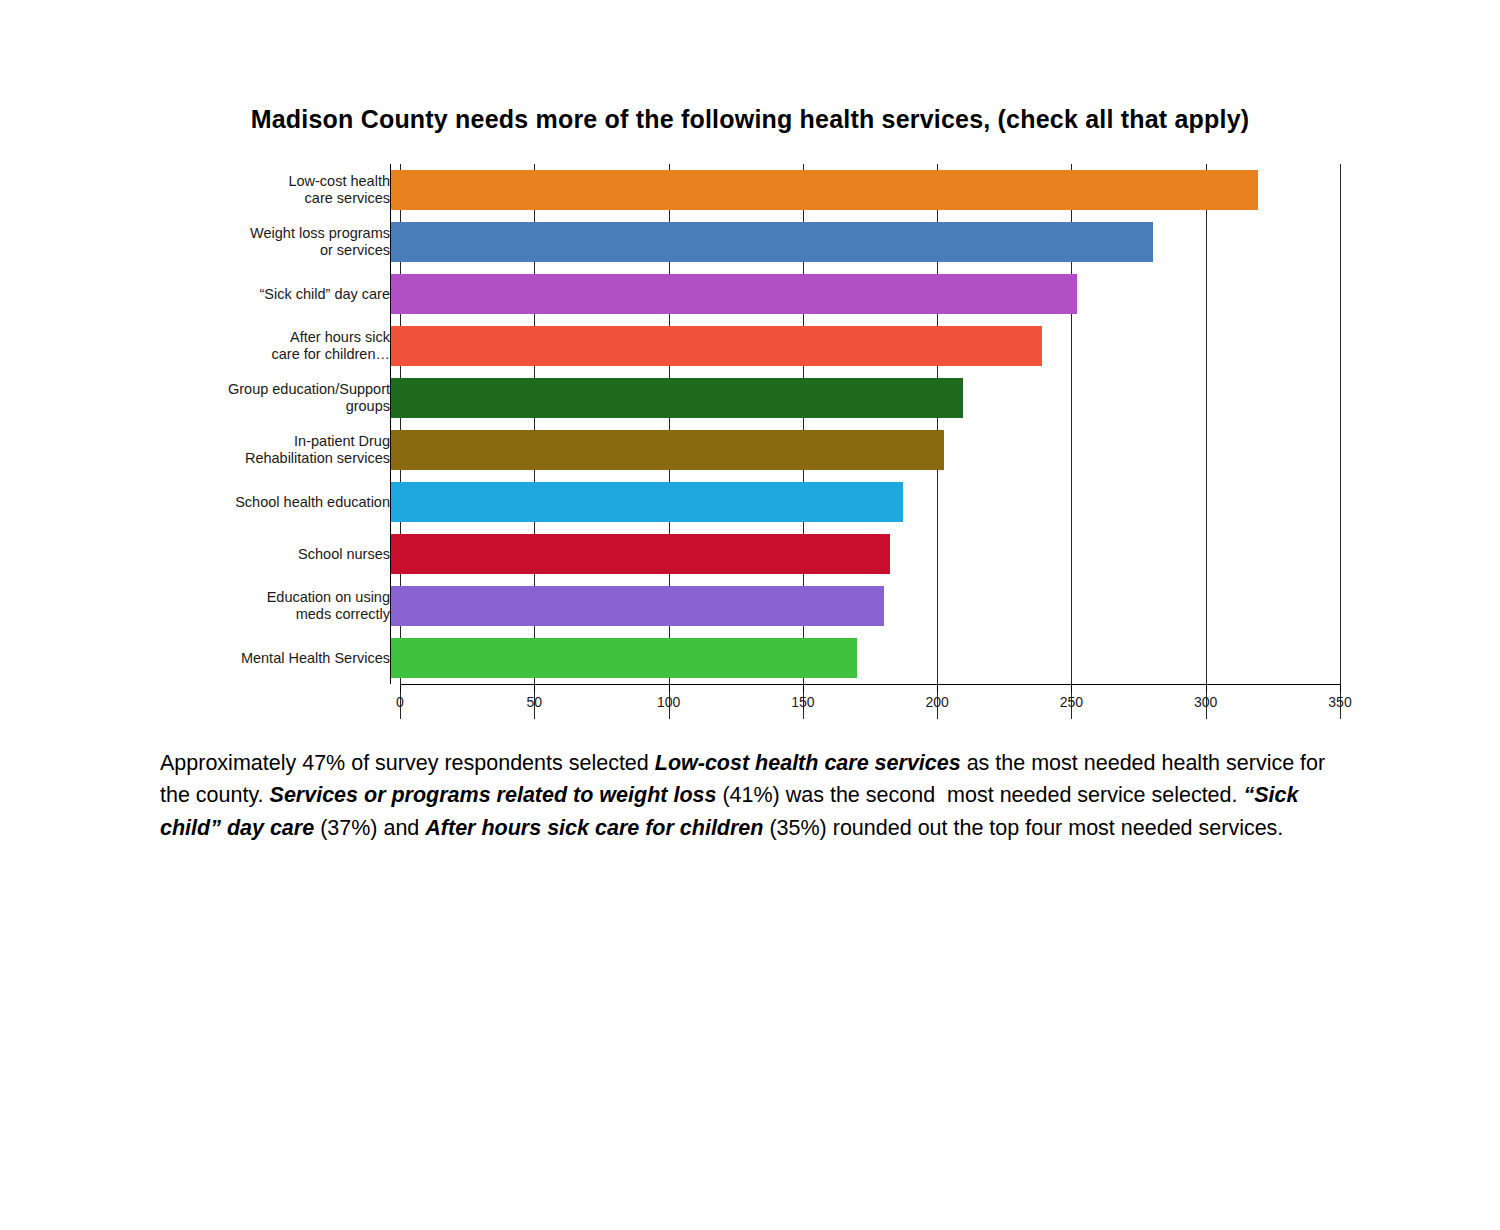Madison County needs more of the following health services, (check all that apply)
| Low-cost health care services | |
| Weight loss programs or services | |
| “Sick child” day care | |
| After hours sick care for children… | |
| Group education/Support groups | |
| In-patient Drug Rehabilitation services | |
| School health education | |
| School nurses | |
| Education on using meds correctly | |
| Mental Health Services | |
0 50 100 150 200 250 300 350
Approximately 47% of survey respondents selected Low-cost health care services as the most needed health service for the county. Services or programs related to weight loss (41%) was the second most needed service selected. “Sick child” day care (37%) and After hours sick care for children (35%) rounded out the top four most needed services.